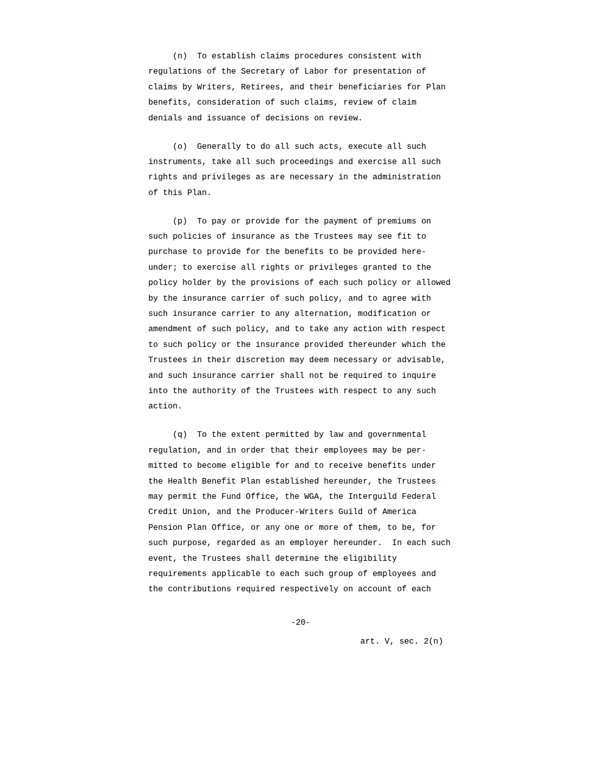(n) To establish claims procedures consistent with regulations of the Secretary of Labor for presentation of claims by Writers, Retirees, and their beneficiaries for Plan benefits, consideration of such claims, review of claim denials and issuance of decisions on review.
(o) Generally to do all such acts, execute all such instruments, take all such proceedings and exercise all such rights and privileges as are necessary in the administration of this Plan.
(p) To pay or provide for the payment of premiums on such policies of insurance as the Trustees may see fit to purchase to provide for the benefits to be provided here-under; to exercise all rights or privileges granted to the policy holder by the provisions of each such policy or allowed by the insurance carrier of such policy, and to agree with such insurance carrier to any alternation, modification or amendment of such policy, and to take any action with respect to such policy or the insurance provided thereunder which the Trustees in their discretion may deem necessary or advisable, and such insurance carrier shall not be required to inquire into the authority of the Trustees with respect to any such action.
(q) To the extent permitted by law and governmental regulation, and in order that their employees may be per-mitted to become eligible for and to receive benefits under the Health Benefit Plan established hereunder, the Trustees may permit the Fund Office, the WGA, the Interguild Federal Credit Union, and the Producer-Writers Guild of America Pension Plan Office, or any one or more of them, to be, for such purpose, regarded as an employer hereunder. In each such event, the Trustees shall determine the eligibility requirements applicable to each such group of employees and the contributions required respectively on account of each
-20-
art. V, sec. 2(n)